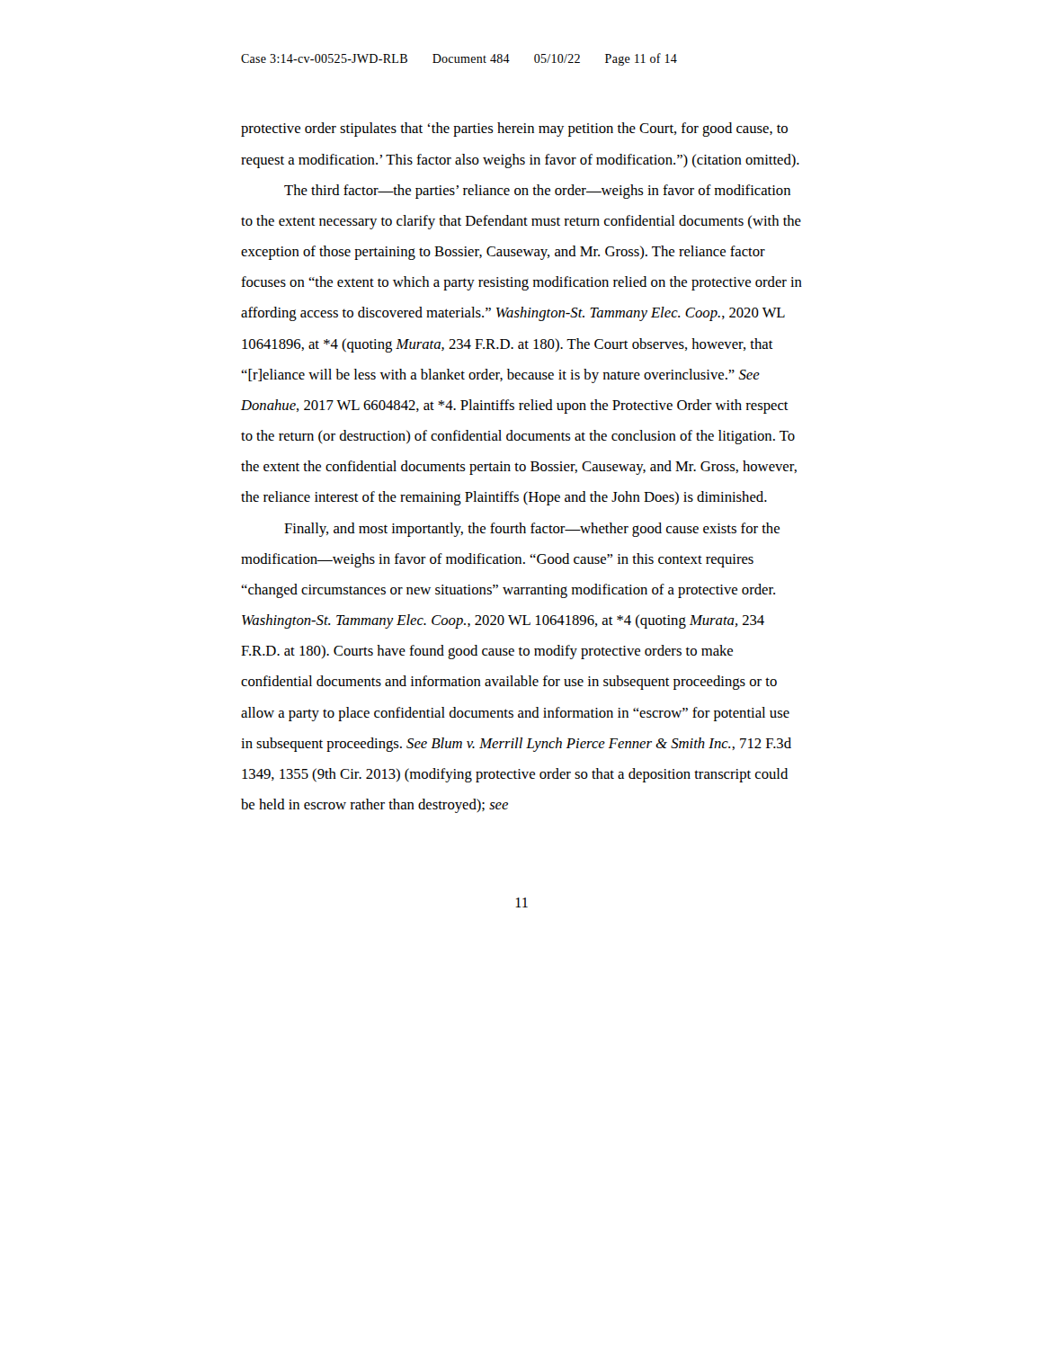Case 3:14-cv-00525-JWD-RLB Document 484 05/10/22 Page 11 of 14
protective order stipulates that ‘the parties herein may petition the Court, for good cause, to request a modification.’ This factor also weighs in favor of modification.”) (citation omitted).
The third factor—the parties’ reliance on the order—weighs in favor of modification to the extent necessary to clarify that Defendant must return confidential documents (with the exception of those pertaining to Bossier, Causeway, and Mr. Gross). The reliance factor focuses on “the extent to which a party resisting modification relied on the protective order in affording access to discovered materials.” Washington-St. Tammany Elec. Coop., 2020 WL 10641896, at *4 (quoting Murata, 234 F.R.D. at 180). The Court observes, however, that “[r]eliance will be less with a blanket order, because it is by nature overinclusive.” See Donahue, 2017 WL 6604842, at *4. Plaintiffs relied upon the Protective Order with respect to the return (or destruction) of confidential documents at the conclusion of the litigation. To the extent the confidential documents pertain to Bossier, Causeway, and Mr. Gross, however, the reliance interest of the remaining Plaintiffs (Hope and the John Does) is diminished.
Finally, and most importantly, the fourth factor—whether good cause exists for the modification—weighs in favor of modification. “Good cause” in this context requires “changed circumstances or new situations” warranting modification of a protective order. Washington-St. Tammany Elec. Coop., 2020 WL 10641896, at *4 (quoting Murata, 234 F.R.D. at 180). Courts have found good cause to modify protective orders to make confidential documents and information available for use in subsequent proceedings or to allow a party to place confidential documents and information in “escrow” for potential use in subsequent proceedings. See Blum v. Merrill Lynch Pierce Fenner & Smith Inc., 712 F.3d 1349, 1355 (9th Cir. 2013) (modifying protective order so that a deposition transcript could be held in escrow rather than destroyed); see
11